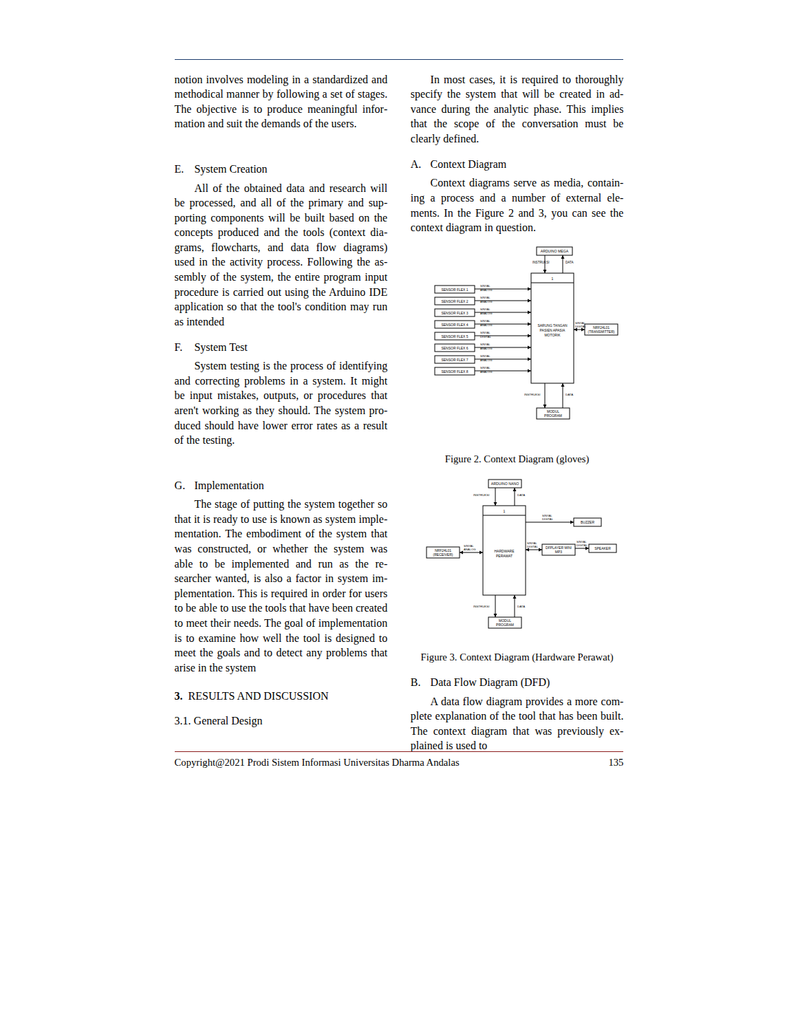notion involves modeling in a standardized and methodical manner by following a set of stages. The objective is to produce meaningful information and suit the demands of the users.
E. System Creation
All of the obtained data and research will be processed, and all of the primary and supporting components will be built based on the concepts produced and the tools (context diagrams, flowcharts, and data flow diagrams) used in the activity process. Following the assembly of the system, the entire program input procedure is carried out using the Arduino IDE application so that the tool's condition may run as intended
F. System Test
System testing is the process of identifying and correcting problems in a system. It might be input mistakes, outputs, or procedures that aren't working as they should. The system produced should have lower error rates as a result of the testing.
G. Implementation
The stage of putting the system together so that it is ready to use is known as system implementation. The embodiment of the system that was constructed, or whether the system was able to be implemented and run as the researcher wanted, is also a factor in system implementation. This is required in order for users to be able to use the tools that have been created to meet their needs. The goal of implementation is to examine how well the tool is designed to meet the goals and to detect any problems that arise in the system
3. RESULTS AND DISCUSSION
3.1. General Design
In most cases, it is required to thoroughly specify the system that will be created in advance during the analytic phase. This implies that the scope of the conversation must be clearly defined.
A. Context Diagram
Context diagrams serve as media, containing a process and a number of external elements. In the Figure 2 and 3, you can see the context diagram in question.
ARDUINO MEGA INSTRUKSI DATA 1 SARUNG TANGAN PASIEN APASIA MOTORIK SENSOR FLEX 1 SINYAL ANALOG SENSOR FLEX 2 SINYAL ANALOG SENSOR FLEX 3 SINYAL ANALOG SENSOR FLEX 4 SINYAL ANALOG SENSOR FLEX 5 SINYAL DIGITAL SENSOR FLEX 6 SINYAL ANALOG SENSOR FLEX 7 SINYAL ANALOG SENSOR FLEX 8 SINYAL ANALOG NRF24L01 (TRANSMITTER) SINYAL DIGITAL MODUL PROGRAM INSTRUKSI DATA
Figure 2. Context Diagram (gloves)
ARDUINO NANO INSTRUKSI DATA 1 HARDWARE PERAWAT NRF24L01 (RECEIVER) SINYAL ANALOG BUZZER SINYAL DIGITAL DFPLAYER MINI MP3 SINYAL DIGITAL SPEAKER SINYAL DIGITAL MODUL PROGRAM INSTRUKSI DATA
Figure 3. Context Diagram (Hardware Perawat)
B. Data Flow Diagram (DFD)
A data flow diagram provides a more complete explanation of the tool that has been built. The context diagram that was previously explained is used to
Copyright@2021 Prodi Sistem Informasi Universitas Dharma Andalas 135